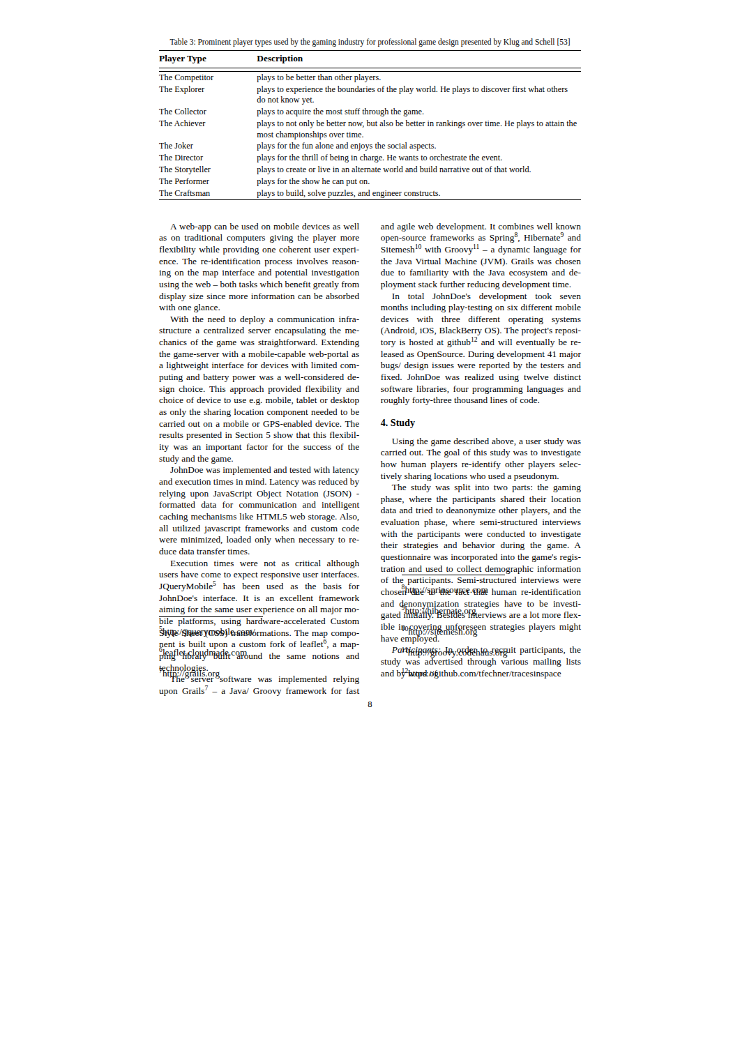Table 3: Prominent player types used by the gaming industry for professional game design presented by Klug and Schell [53]
| Player Type | Description |
| --- | --- |
| The Competitor | plays to be better than other players. |
| The Explorer | plays to experience the boundaries of the play world. He plays to discover first what others do not know yet. |
| The Collector | plays to acquire the most stuff through the game. |
| The Achiever | plays to not only be better now, but also be better in rankings over time. He plays to attain the most championships over time. |
| The Joker | plays for the fun alone and enjoys the social aspects. |
| The Director | plays for the thrill of being in charge. He wants to orchestrate the event. |
| The Storyteller | plays to create or live in an alternate world and build narrative out of that world. |
| The Performer | plays for the show he can put on. |
| The Craftsman | plays to build, solve puzzles, and engineer constructs. |
A web-app can be used on mobile devices as well as on traditional computers giving the player more flexibility while providing one coherent user experience. The re-identification process involves reasoning on the map interface and potential investigation using the web – both tasks which benefit greatly from display size since more information can be absorbed with one glance.
With the need to deploy a communication infrastructure a centralized server encapsulating the mechanics of the game was straightforward. Extending the game-server with a mobile-capable web-portal as a lightweight interface for devices with limited computing and battery power was a well-considered design choice. This approach provided flexibility and choice of device to use e.g. mobile, tablet or desktop as only the sharing location component needed to be carried out on a mobile or GPS-enabled device. The results presented in Section 5 show that this flexibility was an important factor for the success of the study and the game.
JohnDoe was implemented and tested with latency and execution times in mind. Latency was reduced by relying upon JavaScript Object Notation (JSON) -formatted data for communication and intelligent caching mechanisms like HTML5 web storage. Also, all utilized javascript frameworks and custom code were minimized, loaded only when necessary to reduce data transfer times.
Execution times were not as critical although users have come to expect responsive user interfaces. JQueryMobile5 has been used as the basis for JohnDoe's interface. It is an excellent framework aiming for the same user experience on all major mobile platforms, using hardware-accelerated Custom Style Sheet (CSS) transformations. The map component is built upon a custom fork of leaflet6, a mapping library built around the same notions and technologies.
The server software was implemented relying upon Grails7 – a Java/ Groovy framework for fast and agile web development. It combines well known open-source frameworks as Spring8, Hibernate9 and Sitemesh10 with Groovy11 – a dynamic language for the Java Virtual Machine (JVM). Grails was chosen due to familiarity with the Java ecosystem and deployment stack further reducing development time.
In total JohnDoe's development took seven months including play-testing on six different mobile devices with three different operating systems (Android, iOS, BlackBerry OS). The project's repository is hosted at github12 and will eventually be released as OpenSource. During development 41 major bugs/ design issues were reported by the testers and fixed. JohnDoe was realized using twelve distinct software libraries, four programming languages and roughly forty-three thousand lines of code.
4. Study
Using the game described above, a user study was carried out. The goal of this study was to investigate how human players re-identify other players selectively sharing locations who used a pseudonym.
The study was split into two parts: the gaming phase, where the participants shared their location data and tried to deanonymize other players, and the evaluation phase, where semi-structured interviews with the participants were conducted to investigate their strategies and behavior during the game. A questionnaire was incorporated into the game's registration and used to collect demographic information of the participants. Semi-structured interviews were chosen due to the fact that human re-identification and denonymization strategies have to be investigated initially. Besides interviews are a lot more flexible in covering unforeseen strategies players might have employed.
Participants: In order to recruit participants, the study was advertised through various mailing lists and by word of
5http://jquerymobile.com/
6leaflet.cloudmade.com
7http://grails.org
8http://sprinsource.com
9http://hibernate.org
10http://sitemesh.org
11http://groovy.codehaus.org
12https://github.com/tfechner/tracesinspace
8